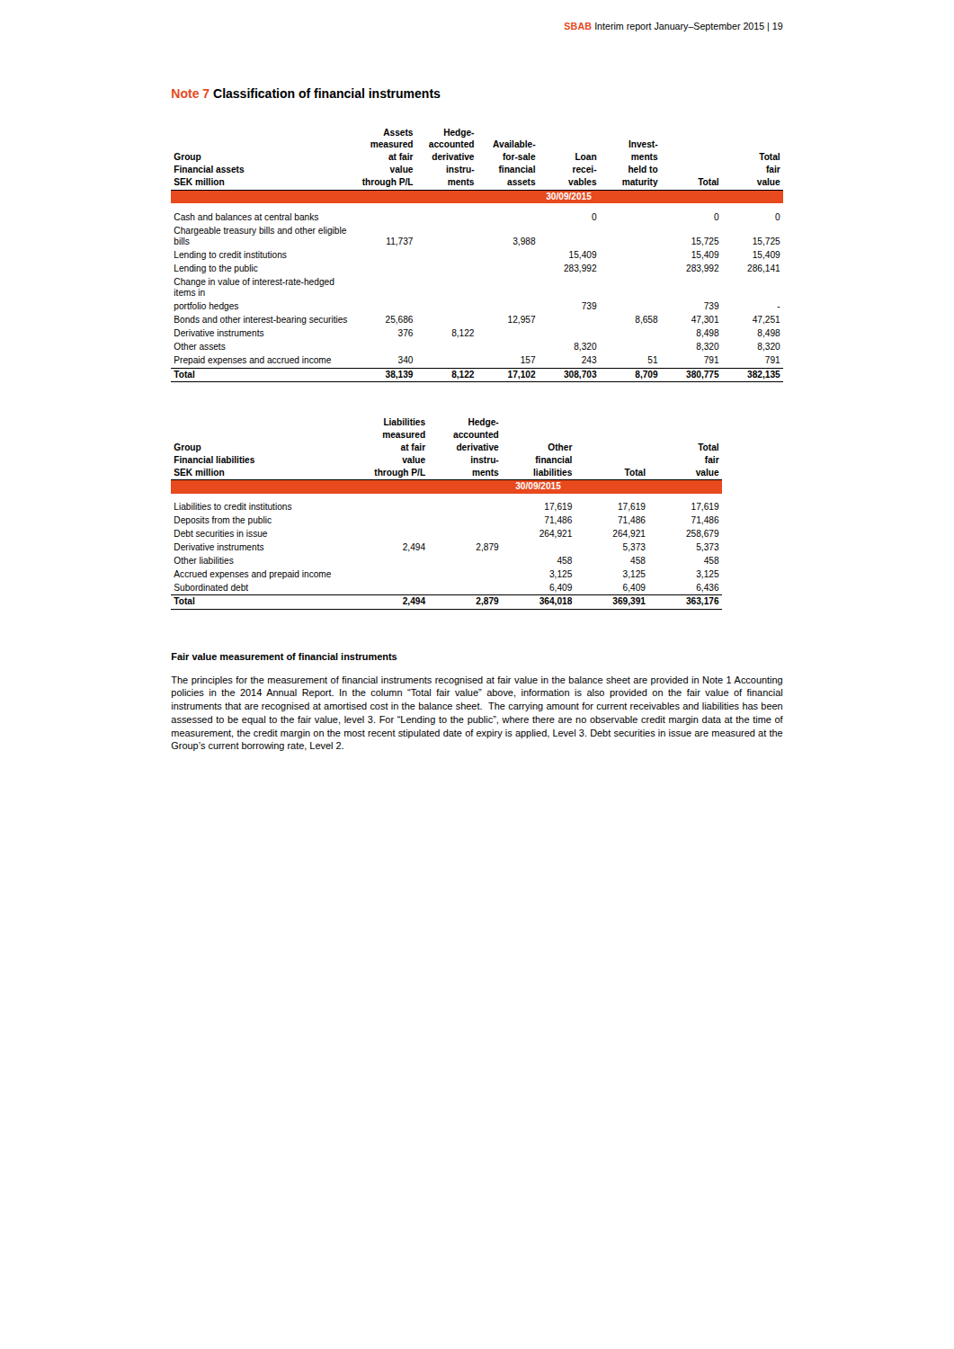SBAB Interim report January–September 2015 | 19
Note 7 Classification of financial instruments
| | 30/09/2015 |
| | Assets | Hedge- | | | | | |
| | measured | accounted | Available- | | Invest- | | |
| Group | at fair | derivative | for-sale | Loan | ments | | Total |
| Financial assets | value | instru- | financial | recei- | held to | | fair |
| SEK million | through P/L | ments | assets | vables | maturity | Total | value |
| Cash and balances at central banks | | | | 0 | | 0 | 0 |
| Chargeable treasury bills and other eligible bills | 11,737 | | 3,988 | | | 15,725 | 15,725 |
| Lending to credit institutions | | | | 15,409 | | 15,409 | 15,409 |
| Lending to the public | | | | 283,992 | | 283,992 | 286,141 |
| Change in value of interest-rate-hedged items in | | | | | | | |
| portfolio hedges | | | | 739 | | 739 | - |
| Bonds and other interest-bearing securities | 25,686 | | 12,957 | | 8,658 | 47,301 | 47,251 |
| Derivative instruments | 376 | 8,122 | | | | 8,498 | 8,498 |
| Other assets | | | | 8,320 | | 8,320 | 8,320 |
| Prepaid expenses and accrued income | 340 | | 157 | 243 | 51 | 791 | 791 |
| Total | 38,139 | 8,122 | 17,102 | 308,703 | 8,709 | 380,775 | 382,135 |
| | 30/09/2015 | |
| | Liabilities | Hedge- | | | | |
| | measured | accounted | | | | |
| Group | at fair | derivative | Other | | Total | |
| Financial liabilities | value | instru- | financial | | fair | |
| SEK million | through P/L | ments | liabilities | Total | value | |
| Liabilities to credit institutions | | | 17,619 | 17,619 | 17,619 | |
| Deposits from the public | | | 71,486 | 71,486 | 71,486 | |
| Debt securities in issue | | | 264,921 | 264,921 | 258,679 | |
| Derivative instruments | 2,494 | 2,879 | | 5,373 | 5,373 | |
| Other liabilities | | | 458 | 458 | 458 | |
| Accrued expenses and prepaid income | | | 3,125 | 3,125 | 3,125 | |
| Subordinated debt | | | 6,409 | 6,409 | 6,436 | |
| Total | 2,494 | 2,879 | 364,018 | 369,391 | 363,176 | |
Fair value measurement of financial instruments
The principles for the measurement of financial instruments recognised at fair value in the balance sheet are provided in Note 1 Accounting policies in the 2014 Annual Report. In the column “Total fair value” above, information is also provided on the fair value of financial instruments that are recognised at amortised cost in the balance sheet. The carrying amount for current receivables and liabilities has been assessed to be equal to the fair value, level 3. For “Lending to the public”, where there are no observable credit margin data at the time of measurement, the credit margin on the most recent stipulated date of expiry is applied, Level 3. Debt securities in issue are measured at the Group’s current borrowing rate, Level 2.